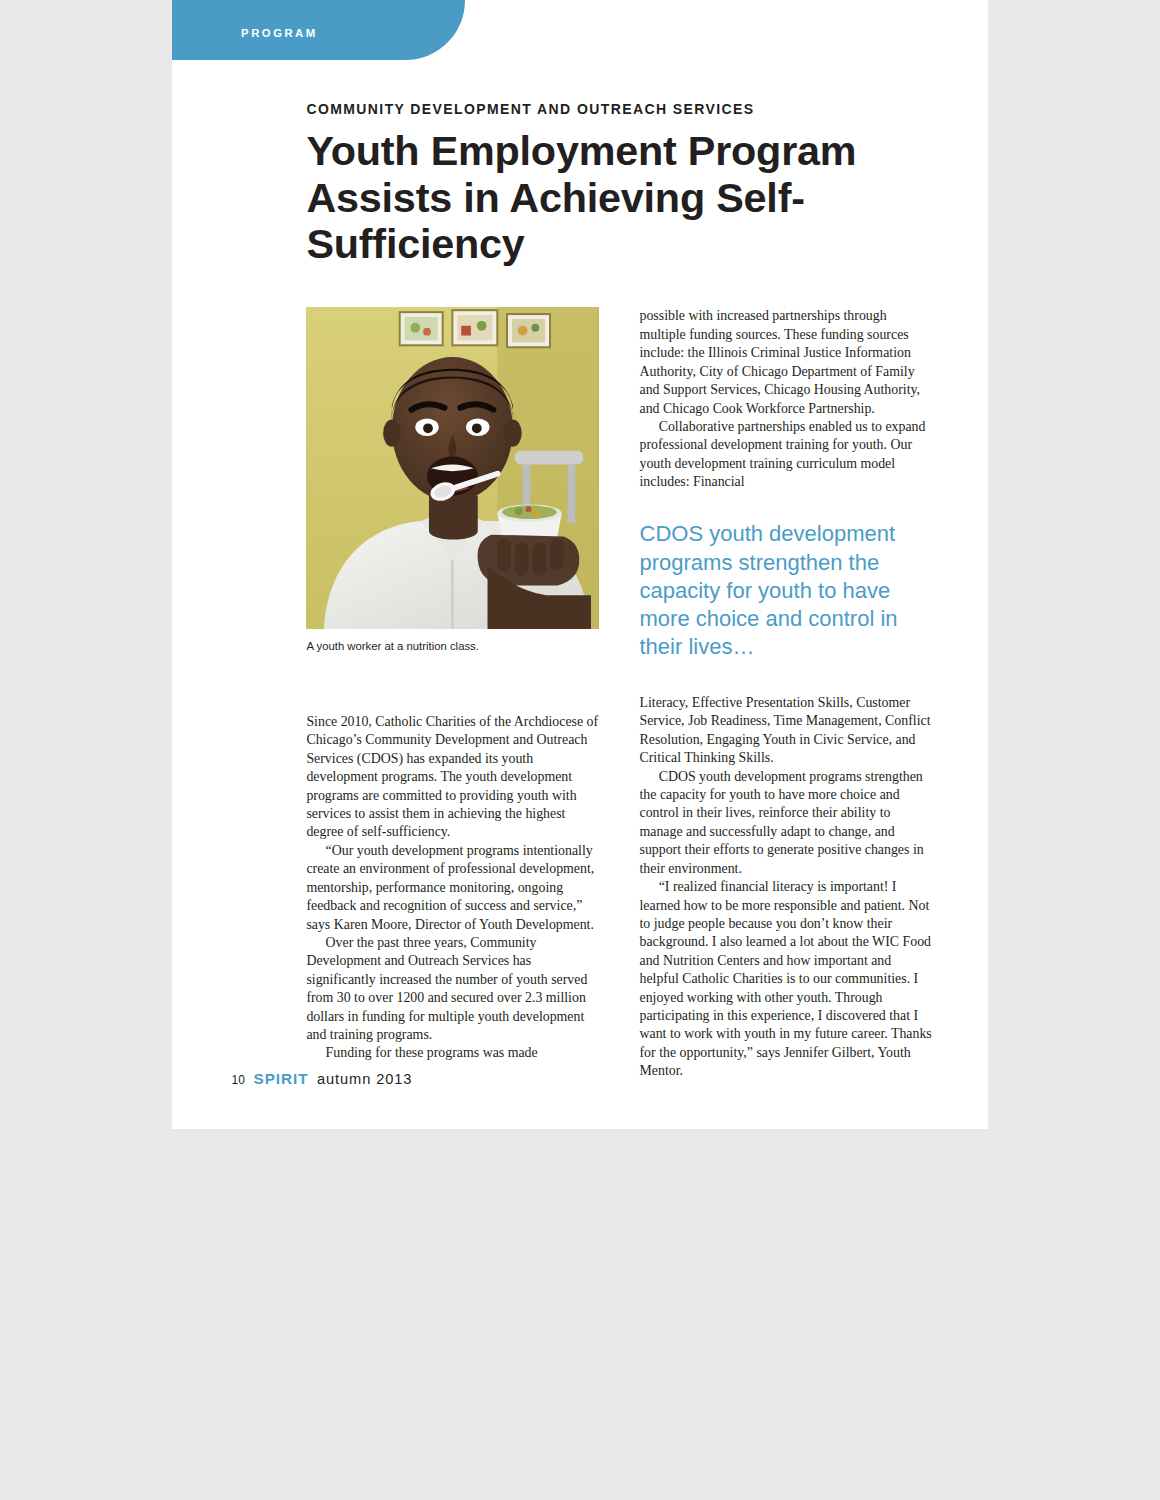Program
Community Development and Outreach Services
Youth Employment Program
Assists in Achieving Self-Sufficiency
A youth worker at a nutrition class.
Since 2010, Catholic Charities of the Archdiocese of Chicago’s Community Development and Outreach Services (CDOS) has expanded its youth development programs. The youth development programs are committed to providing youth with services to assist them in achieving the highest degree of self-sufficiency.
“Our youth development programs intentionally create an environment of professional development, mentorship, performance monitoring, ongoing feedback and recognition of success and service,” says Karen Moore, Director of Youth Development.
Over the past three years, Community Development and Outreach Services has significantly increased the number of youth served from 30 to over 1200 and secured over 2.3 million dollars in funding for multiple youth development and training programs.
Funding for these programs was made
possible with increased partnerships through multiple funding sources. These funding sources include: the Illinois Criminal Justice Information Authority, City of Chicago Department of Family and Support Services, Chicago Housing Authority, and Chicago Cook Workforce Partnership.
Collaborative partnerships enabled us to expand professional development training for youth. Our youth development training curriculum model includes: Financial
CDOS youth development programs strengthen the capacity for youth to have more choice and control in their lives…
Literacy, Effective Presentation Skills, Customer Service, Job Readiness, Time Management, Conflict Resolution, Engaging Youth in Civic Service, and Critical Thinking Skills.
CDOS youth development programs strengthen the capacity for youth to have more choice and control in their lives, reinforce their ability to manage and successfully adapt to change, and support their efforts to generate positive changes in their environment.
“I realized financial literacy is important! I learned how to be more responsible and patient. Not to judge people because you don’t know their background. I also learned a lot about the WIC Food and Nutrition Centers and how important and helpful Catholic Charities is to our communities. I enjoyed working with other youth. Through participating in this experience, I discovered that I want to work with youth in my future career. Thanks for the opportunity,” says Jennifer Gilbert, Youth Mentor.
10 SPIRIT autumn 2013